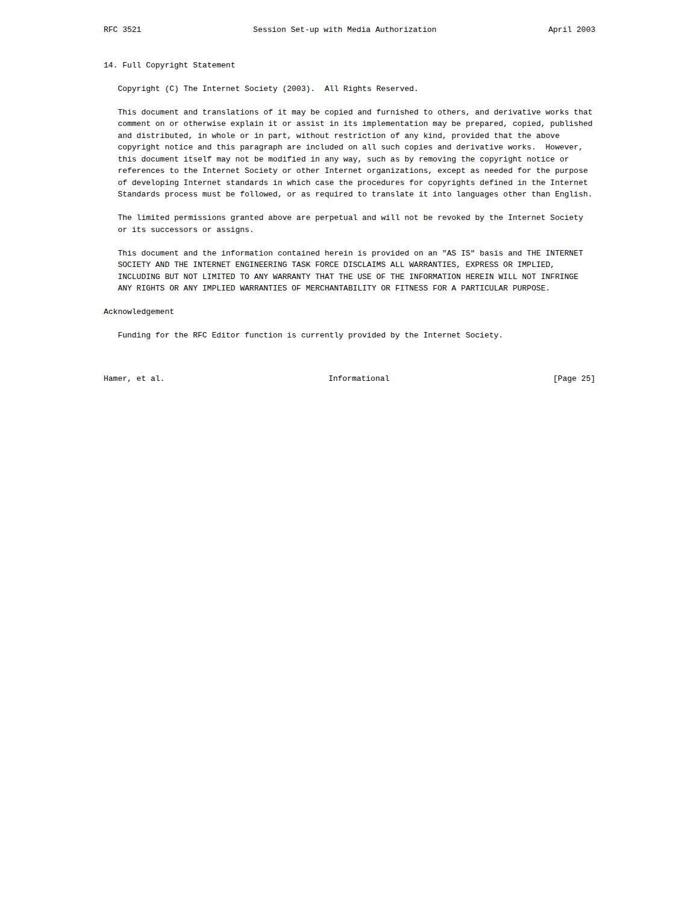RFC 3521 Session Set-up with Media Authorization April 2003
14. Full Copyright Statement
Copyright (C) The Internet Society (2003). All Rights Reserved.
This document and translations of it may be copied and furnished to others, and derivative works that comment on or otherwise explain it or assist in its implementation may be prepared, copied, published and distributed, in whole or in part, without restriction of any kind, provided that the above copyright notice and this paragraph are included on all such copies and derivative works. However, this document itself may not be modified in any way, such as by removing the copyright notice or references to the Internet Society or other Internet organizations, except as needed for the purpose of developing Internet standards in which case the procedures for copyrights defined in the Internet Standards process must be followed, or as required to translate it into languages other than English.
The limited permissions granted above are perpetual and will not be revoked by the Internet Society or its successors or assigns.
This document and the information contained herein is provided on an "AS IS" basis and THE INTERNET SOCIETY AND THE INTERNET ENGINEERING TASK FORCE DISCLAIMS ALL WARRANTIES, EXPRESS OR IMPLIED, INCLUDING BUT NOT LIMITED TO ANY WARRANTY THAT THE USE OF THE INFORMATION HEREIN WILL NOT INFRINGE ANY RIGHTS OR ANY IMPLIED WARRANTIES OF MERCHANTABILITY OR FITNESS FOR A PARTICULAR PURPOSE.
Acknowledgement
Funding for the RFC Editor function is currently provided by the Internet Society.
Hamer, et al. Informational [Page 25]